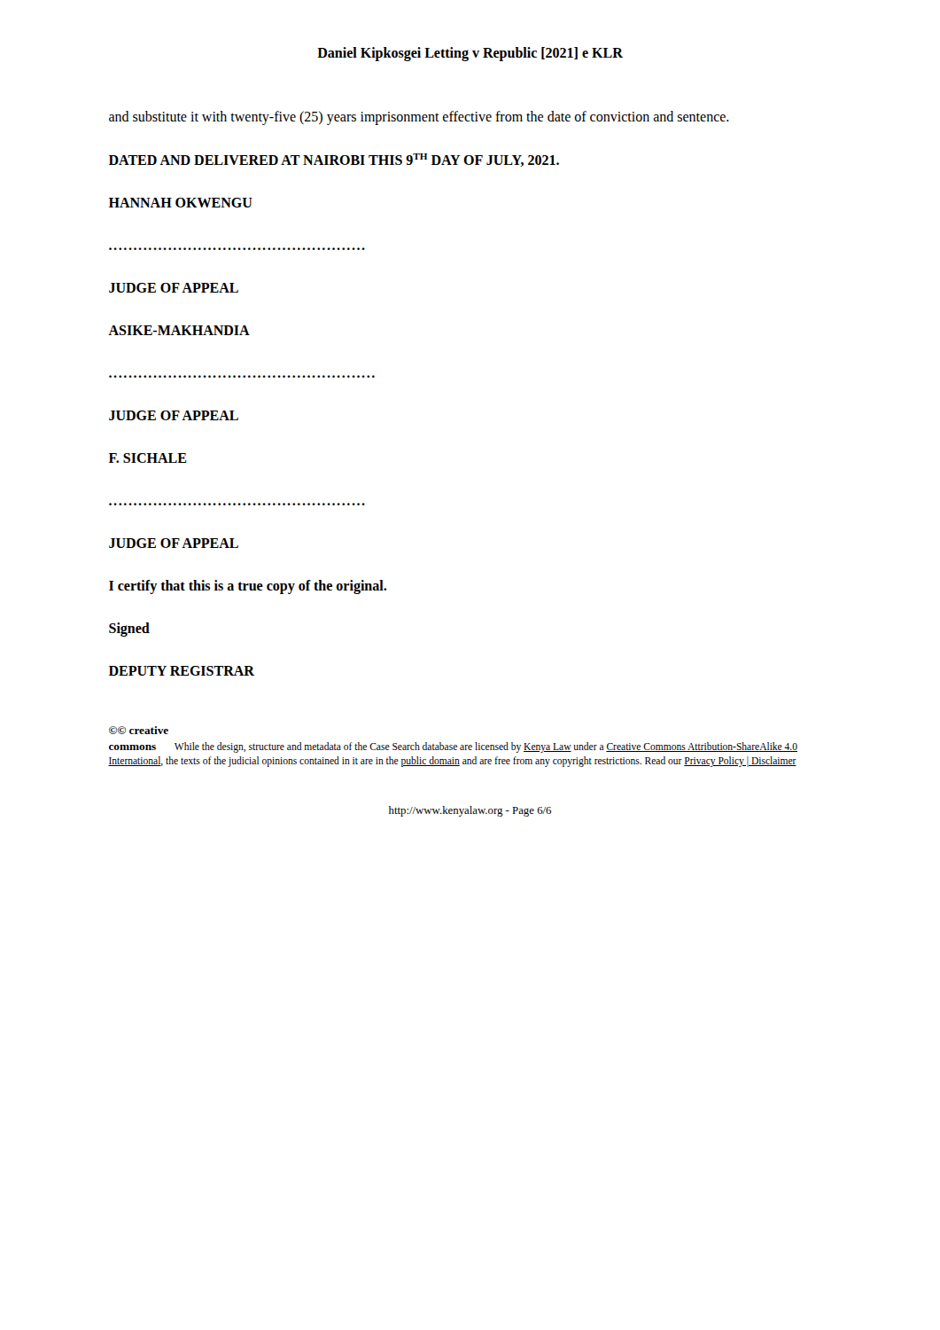Daniel Kipkosgei Letting v Republic [2021] e KLR
and substitute it with twenty-five (25) years imprisonment effective from the date of conviction and sentence.
DATED AND DELIVERED AT NAIROBI THIS 9TH DAY OF JULY, 2021.
HANNAH OKWENGU
....................................................
JUDGE OF APPEAL
ASIKE-MAKHANDIA
......................................................
JUDGE OF APPEAL
F. SICHALE
....................................................
JUDGE OF APPEAL
I certify that this is a true copy of the original.
Signed
DEPUTY REGISTRAR
©© creative
commons While the design, structure and metadata of the Case Search database are licensed by Kenya Law under a Creative Commons Attribution-ShareAlike 4.0 International, the texts of the judicial opinions contained in it are in the public domain and are free from any copyright restrictions. Read our Privacy Policy | Disclaimer
http://www.kenyalaw.org - Page 6/6